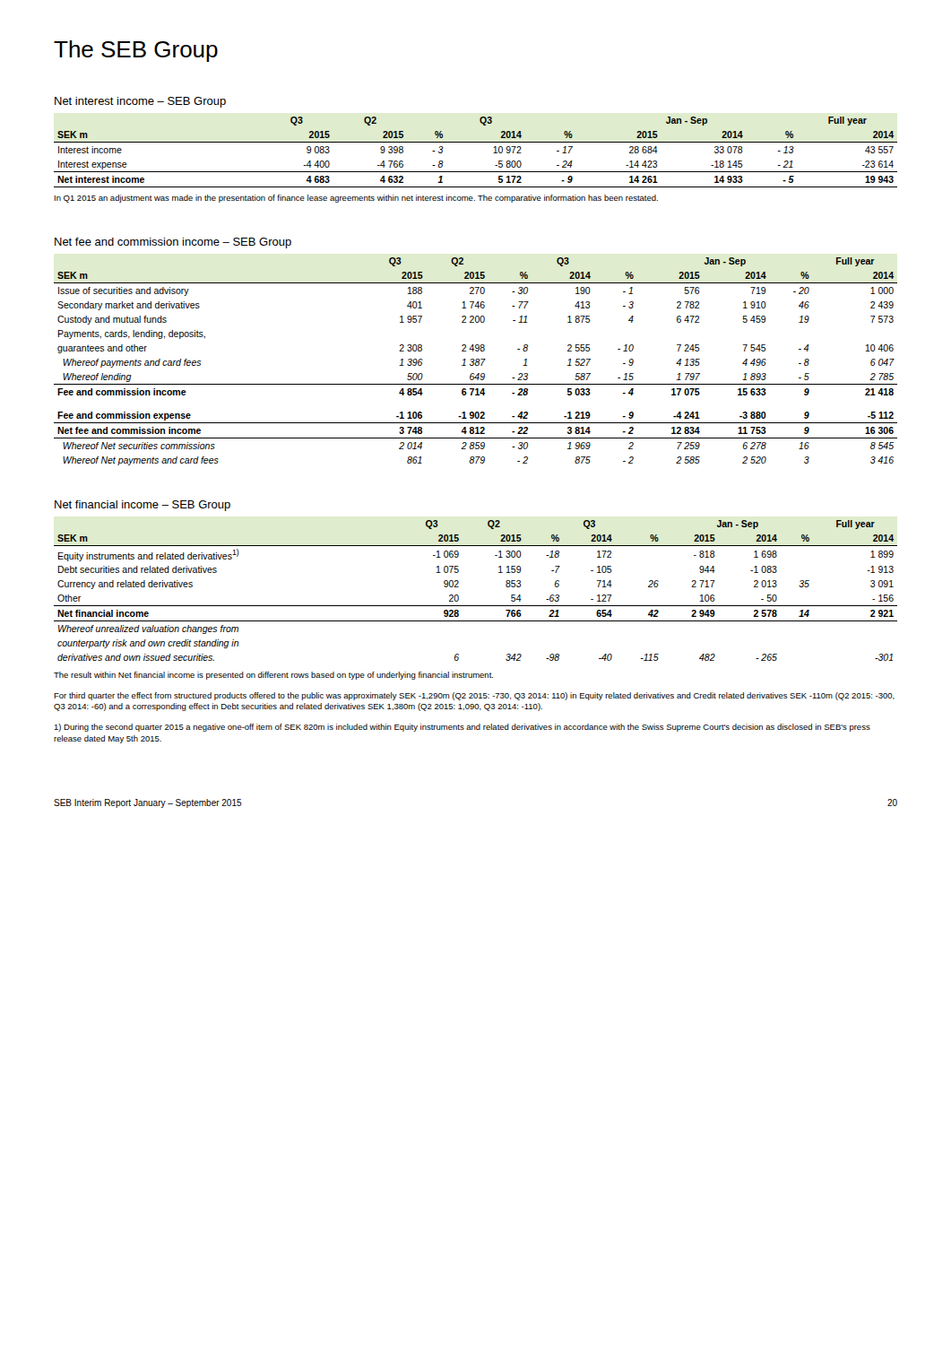The SEB Group
Net interest income – SEB Group
| | Q3 | Q2 | | Q3 | | Jan - Sep | Full year |
| --- | --- | --- | --- | --- | --- | --- | --- |
| SEK m | 2015 | 2015 | % | 2014 | % | 2015 | 2014 | % | 2014 |
| Interest income | 9 083 | 9 398 | - 3 | 10 972 | - 17 | 28 684 | 33 078 | - 13 | 43 557 |
| Interest expense | -4 400 | -4 766 | - 8 | -5 800 | - 24 | -14 423 | -18 145 | - 21 | -23 614 |
| Net interest income | 4 683 | 4 632 | 1 | 5 172 | - 9 | 14 261 | 14 933 | - 5 | 19 943 |
In Q1 2015 an adjustment was made in the presentation of finance lease agreements within net interest income. The comparative information has been restated.
Net fee and commission income – SEB Group
| | Q3 | Q2 | | Q3 | | Jan - Sep | Full year |
| --- | --- | --- | --- | --- | --- | --- | --- |
| SEK m | 2015 | 2015 | % | 2014 | % | 2015 | 2014 | % | 2014 |
| Issue of securities and advisory | 188 | 270 | - 30 | 190 | - 1 | 576 | 719 | - 20 | 1 000 |
| Secondary market and derivatives | 401 | 1 746 | - 77 | 413 | - 3 | 2 782 | 1 910 | 46 | 2 439 |
| Custody and mutual funds | 1 957 | 2 200 | - 11 | 1 875 | 4 | 6 472 | 5 459 | 19 | 7 573 |
| Payments, cards, lending, deposits, | | | | | | | | | |
| guarantees and other | 2 308 | 2 498 | - 8 | 2 555 | - 10 | 7 245 | 7 545 | - 4 | 10 406 |
| Whereof payments and card fees | 1 396 | 1 387 | 1 | 1 527 | - 9 | 4 135 | 4 496 | - 8 | 6 047 |
| Whereof lending | 500 | 649 | - 23 | 587 | - 15 | 1 797 | 1 893 | - 5 | 2 785 |
| Fee and commission income | 4 854 | 6 714 | - 28 | 5 033 | - 4 | 17 075 | 15 633 | 9 | 21 418 |
| Fee and commission expense | -1 106 | -1 902 | - 42 | -1 219 | - 9 | -4 241 | -3 880 | 9 | -5 112 |
| Net fee and commission income | 3 748 | 4 812 | - 22 | 3 814 | - 2 | 12 834 | 11 753 | 9 | 16 306 |
| Whereof Net securities commissions | 2 014 | 2 859 | - 30 | 1 969 | 2 | 7 259 | 6 278 | 16 | 8 545 |
| Whereof Net payments and card fees | 861 | 879 | - 2 | 875 | - 2 | 2 585 | 2 520 | 3 | 3 416 |
Net financial income – SEB Group
| | Q3 | Q2 | | Q3 | | Jan - Sep | Full year |
| --- | --- | --- | --- | --- | --- | --- | --- |
| SEK m | 2015 | 2015 | % | 2014 | % | 2015 | 2014 | % | 2014 |
| Equity instruments and related derivatives 1) | -1 069 | -1 300 | -18 | 172 | | - 818 | 1 698 | | 1 899 |
| Debt securities and related derivatives | 1 075 | 1 159 | -7 | - 105 | | 944 | -1 083 | | -1 913 |
| Currency and related derivatives | 902 | 853 | 6 | 714 | 26 | 2 717 | 2 013 | 35 | 3 091 |
| Other | 20 | 54 | -63 | - 127 | | 106 | - 50 | | - 156 |
| Net financial income | 928 | 766 | 21 | 654 | 42 | 2 949 | 2 578 | 14 | 2 921 |
| Whereof unrealized valuation changes from | | | | | | | | | |
| counterparty risk and own credit standing in | | | | | | | | | |
| derivatives and own issued securities. | 6 | 342 | -98 | -40 | -115 | 482 | - 265 | | -301 |
The result within Net financial income is presented on different rows based on type of underlying financial instrument.
For third quarter the effect from structured products offered to the public was approximately SEK -1,290m (Q2 2015: -730, Q3 2014: 110) in Equity related derivatives and Credit related derivatives SEK -110m (Q2 2015: -300, Q3 2014: -60) and a corresponding effect in Debt securities and related derivatives SEK 1,380m (Q2 2015: 1,090, Q3 2014: -110).
1) During the second quarter 2015 a negative one-off item of SEK 820m is included within Equity instruments and related derivatives in accordance with the Swiss Supreme Court's decision as disclosed in SEB's press release dated May 5th 2015.
SEB Interim Report January – September 2015 20